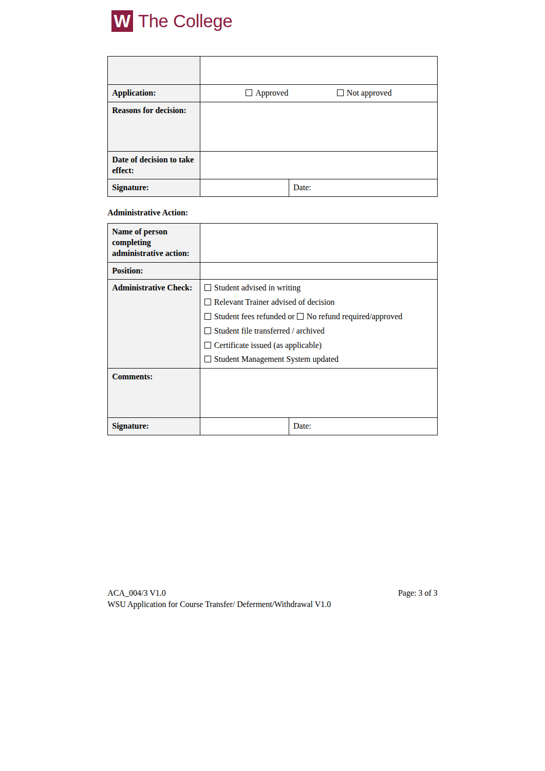W The College
| Application: | Approved Not approved |
| Reasons for decision: | |
| Date of decision to take effect: | |
| Signature: | | Date: |
Administrative Action:
| Name of person completing administrative action: | |
| Position: | |
| Administrative Check: | Student advised in writing Relevant Trainer advised of decision Student fees refunded or No refund required/approved Student file transferred / archived Certificate issued (as applicable) Student Management System updated |
| Comments: | |
| Signature: | | Date: |
ACA_004/3 V1.0 Page: 3 of 3
WSU Application for Course Transfer/ Deferment/Withdrawal V1.0